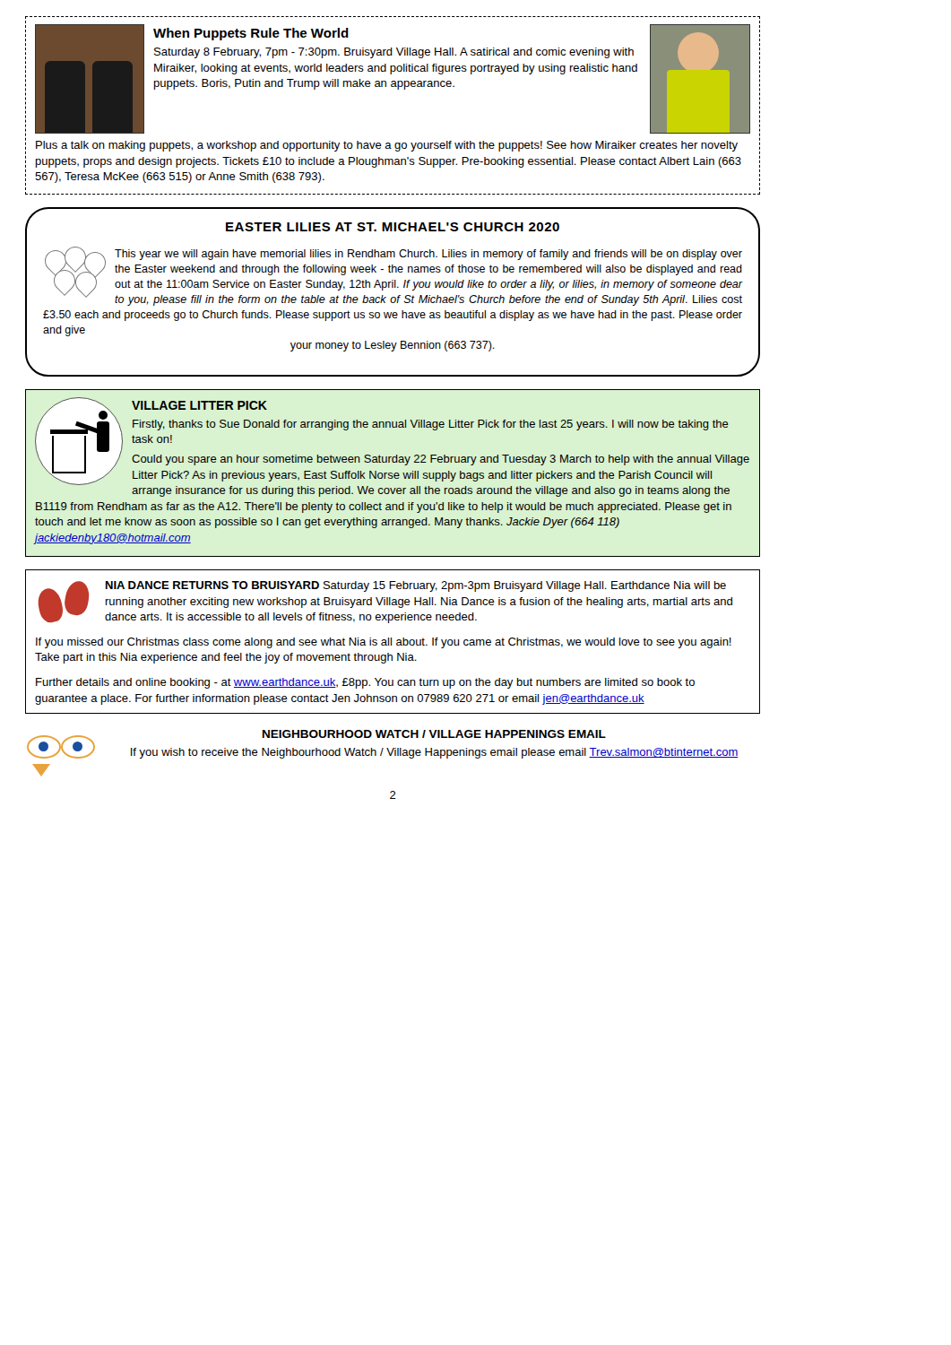When Puppets Rule The World
Saturday 8 February, 7pm - 7:30pm. Bruisyard Village Hall. A satirical and comic evening with Miraiker, looking at events, world leaders and political figures portrayed by using realistic hand puppets. Boris, Putin and Trump will make an appearance.
Plus a talk on making puppets, a workshop and opportunity to have a go yourself with the puppets! See how Miraiker creates her novelty puppets, props and design projects. Tickets £10 to include a Ploughman's Supper. Pre-booking essential. Please contact Albert Lain (663 567), Teresa McKee (663 515) or Anne Smith (638 793).
EASTER LILIES AT ST. MICHAEL'S CHURCH 2020
This year we will again have memorial lilies in Rendham Church. Lilies in memory of family and friends will be on display over the Easter weekend and through the following week - the names of those to be remembered will also be displayed and read out at the 11:00am Service on Easter Sunday, 12th April. If you would like to order a lily, or lilies, in memory of someone dear to you, please fill in the form on the table at the back of St Michael's Church before the end of Sunday 5th April. Lilies cost £3.50 each and proceeds go to Church funds. Please support us so we have as beautiful a display as we have had in the past. Please order and give your money to Lesley Bennion (663 737).
VILLAGE LITTER PICK
Firstly, thanks to Sue Donald for arranging the annual Village Litter Pick for the last 25 years. I will now be taking the task on!
Could you spare an hour sometime between Saturday 22 February and Tuesday 3 March to help with the annual Village Litter Pick? As in previous years, East Suffolk Norse will supply bags and litter pickers and the Parish Council will arrange insurance for us during this period. We cover all the roads around the village and also go in teams along the B1119 from Rendham as far as the A12. There'll be plenty to collect and if you'd like to help it would be much appreciated. Please get in touch and let me know as soon as possible so I can get everything arranged. Many thanks. Jackie Dyer (664 118) jackiedenby180@hotmail.com
NIA DANCE RETURNS TO BRUISYARD Saturday 15 February, 2pm-3pm Bruisyard Village Hall. Earthdance Nia will be running another exciting new workshop at Bruisyard Village Hall. Nia Dance is a fusion of the healing arts, martial arts and dance arts. It is accessible to all levels of fitness, no experience needed.
If you missed our Christmas class come along and see what Nia is all about. If you came at Christmas, we would love to see you again! Take part in this Nia experience and feel the joy of movement through Nia.
Further details and online booking - at www.earthdance.uk, £8pp. You can turn up on the day but numbers are limited so book to guarantee a place. For further information please contact Jen Johnson on 07989 620 271 or email jen@earthdance.uk
NEIGHBOURHOOD WATCH / VILLAGE HAPPENINGS EMAIL
If you wish to receive the Neighbourhood Watch / Village Happenings email please email Trev.salmon@btinternet.com
2